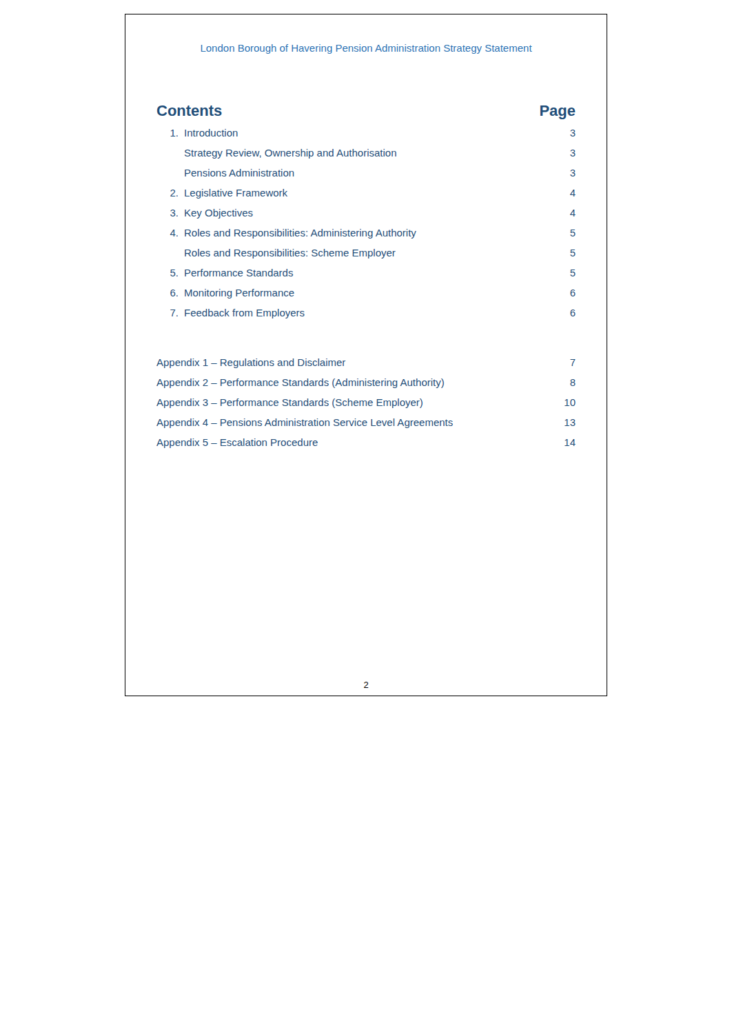London Borough of Havering Pension Administration Strategy Statement
Contents
Page
1. Introduction 3
Strategy Review, Ownership and Authorisation 3
Pensions Administration 3
2. Legislative Framework 4
3. Key Objectives 4
4. Roles and Responsibilities: Administering Authority 5
Roles and Responsibilities: Scheme Employer 5
5. Performance Standards 5
6. Monitoring Performance 6
7. Feedback from Employers 6
Appendix 1 – Regulations and Disclaimer 7
Appendix 2 – Performance Standards (Administering Authority) 8
Appendix 3 – Performance Standards (Scheme Employer) 10
Appendix 4 – Pensions Administration Service Level Agreements 13
Appendix 5 – Escalation Procedure 14
2